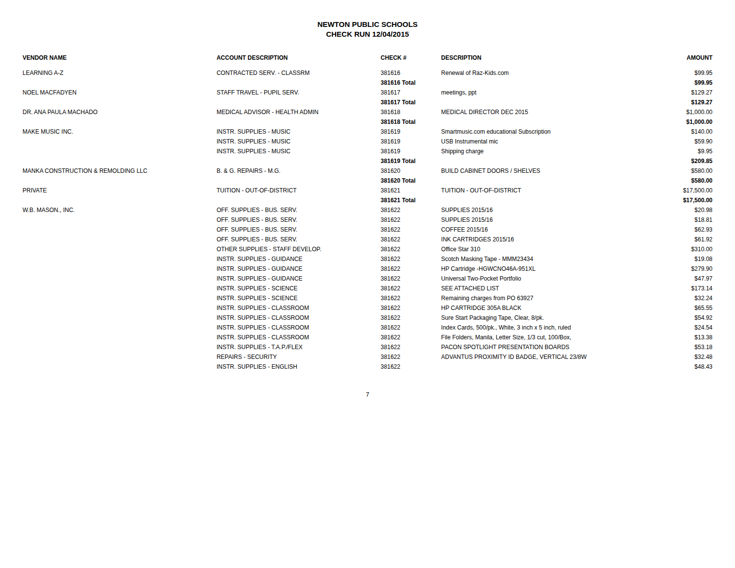NEWTON PUBLIC SCHOOLS
CHECK RUN 12/04/2015
| VENDOR NAME | ACCOUNT DESCRIPTION | CHECK # | DESCRIPTION | AMOUNT |
| --- | --- | --- | --- | --- |
| LEARNING A-Z | CONTRACTED SERV. - CLASSRM | 381616 | Renewal of Raz-Kids.com | $99.95 |
| | | 381616 Total | | $99.95 |
| NOEL MACFADYEN | STAFF TRAVEL - PUPIL SERV. | 381617 | meetings, ppt | $129.27 |
| | | 381617 Total | | $129.27 |
| DR. ANA PAULA MACHADO | MEDICAL ADVISOR - HEALTH ADMIN | 381618 | MEDICAL DIRECTOR DEC 2015 | $1,000.00 |
| | | 381618 Total | | $1,000.00 |
| MAKE MUSIC INC. | INSTR. SUPPLIES - MUSIC | 381619 | Smartmusic.com educational Subscription | $140.00 |
| | INSTR. SUPPLIES - MUSIC | 381619 | USB Instrumental mic | $59.90 |
| | INSTR. SUPPLIES - MUSIC | 381619 | Shipping charge | $9.95 |
| | | 381619 Total | | $209.85 |
| MANKA CONSTRUCTION & REMOLDING LLC | B. & G. REPAIRS - M.G. | 381620 | BUILD CABINET DOORS / SHELVES | $580.00 |
| | | 381620 Total | | $580.00 |
| PRIVATE | TUITION - OUT-OF-DISTRICT | 381621 | TUITION - OUT-OF-DISTRICT | $17,500.00 |
| | | 381621 Total | | $17,500.00 |
| W.B. MASON., INC. | OFF. SUPPLIES - BUS. SERV. | 381622 | SUPPLIES 2015/16 | $20.98 |
| | OFF. SUPPLIES - BUS. SERV. | 381622 | SUPPLIES 2015/16 | $18.81 |
| | OFF. SUPPLIES - BUS. SERV. | 381622 | COFFEE 2015/16 | $62.93 |
| | OFF. SUPPLIES - BUS. SERV. | 381622 | INK CARTRIDGES 2015/16 | $61.92 |
| | OTHER SUPPLIES - STAFF DEVELOP. | 381622 | Office Star 310 | $310.00 |
| | INSTR. SUPPLIES - GUIDANCE | 381622 | Scotch Masking Tape - MMM23434 | $19.08 |
| | INSTR. SUPPLIES - GUIDANCE | 381622 | HP Cartridge -HGWCNO46A-951XL | $279.90 |
| | INSTR. SUPPLIES - GUIDANCE | 381622 | Universal Two-Pocket Portfolio | $47.97 |
| | INSTR. SUPPLIES - SCIENCE | 381622 | SEE ATTACHED LIST | $173.14 |
| | INSTR. SUPPLIES - SCIENCE | 381622 | Remaining charges from PO 63927 | $32.24 |
| | INSTR. SUPPLIES - CLASSROOM | 381622 | HP CARTRIDGE 305A BLACK | $65.55 |
| | INSTR. SUPPLIES - CLASSROOM | 381622 | Sure Start Packaging Tape, Clear, 8/pk. | $54.92 |
| | INSTR. SUPPLIES - CLASSROOM | 381622 | Index Cards, 500/pk., White, 3 inch x 5 inch, ruled | $24.54 |
| | INSTR. SUPPLIES - CLASSROOM | 381622 | File Folders, Manila, Letter Size, 1/3 cut, 100/Box, | $13.38 |
| | INSTR. SUPPLIES - T.A.P./FLEX | 381622 | PACON SPOTLIGHT PRESENTATION BOARDS | $53.18 |
| | REPAIRS - SECURITY | 381622 | ADVANTUS PROXIMITY ID BADGE, VERTICAL 23/8W | $32.48 |
| | INSTR. SUPPLIES - ENGLISH | 381622 | | $48.43 |
7